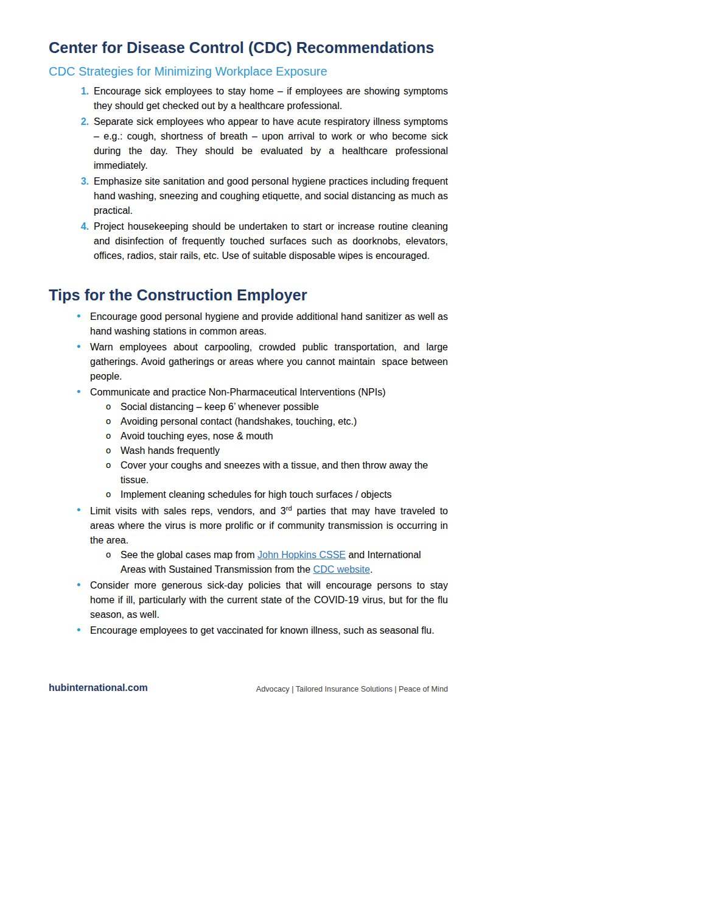Center for Disease Control (CDC) Recommendations
CDC Strategies for Minimizing Workplace Exposure
Encourage sick employees to stay home – if employees are showing symptoms they should get checked out by a healthcare professional.
Separate sick employees who appear to have acute respiratory illness symptoms – e.g.: cough, shortness of breath – upon arrival to work or who become sick during the day. They should be evaluated by a healthcare professional immediately.
Emphasize site sanitation and good personal hygiene practices including frequent hand washing, sneezing and coughing etiquette, and social distancing as much as practical.
Project housekeeping should be undertaken to start or increase routine cleaning and disinfection of frequently touched surfaces such as doorknobs, elevators, offices, radios, stair rails, etc. Use of suitable disposable wipes is encouraged.
Tips for the Construction Employer
Encourage good personal hygiene and provide additional hand sanitizer as well as hand washing stations in common areas.
Warn employees about carpooling, crowded public transportation, and large gatherings. Avoid gatherings or areas where you cannot maintain space between people.
Communicate and practice Non-Pharmaceutical Interventions (NPIs)
Social distancing – keep 6’ whenever possible
Avoiding personal contact (handshakes, touching, etc.)
Avoid touching eyes, nose & mouth
Wash hands frequently
Cover your coughs and sneezes with a tissue, and then throw away the tissue.
Implement cleaning schedules for high touch surfaces / objects
Limit visits with sales reps, vendors, and 3rd parties that may have traveled to areas where the virus is more prolific or if community transmission is occurring in the area.
See the global cases map from John Hopkins CSSE and International Areas with Sustained Transmission from the CDC website.
Consider more generous sick-day policies that will encourage persons to stay home if ill, particularly with the current state of the COVID-19 virus, but for the flu season, as well.
Encourage employees to get vaccinated for known illness, such as seasonal flu.
hubinternational.com
Advocacy | Tailored Insurance Solutions | Peace of Mind